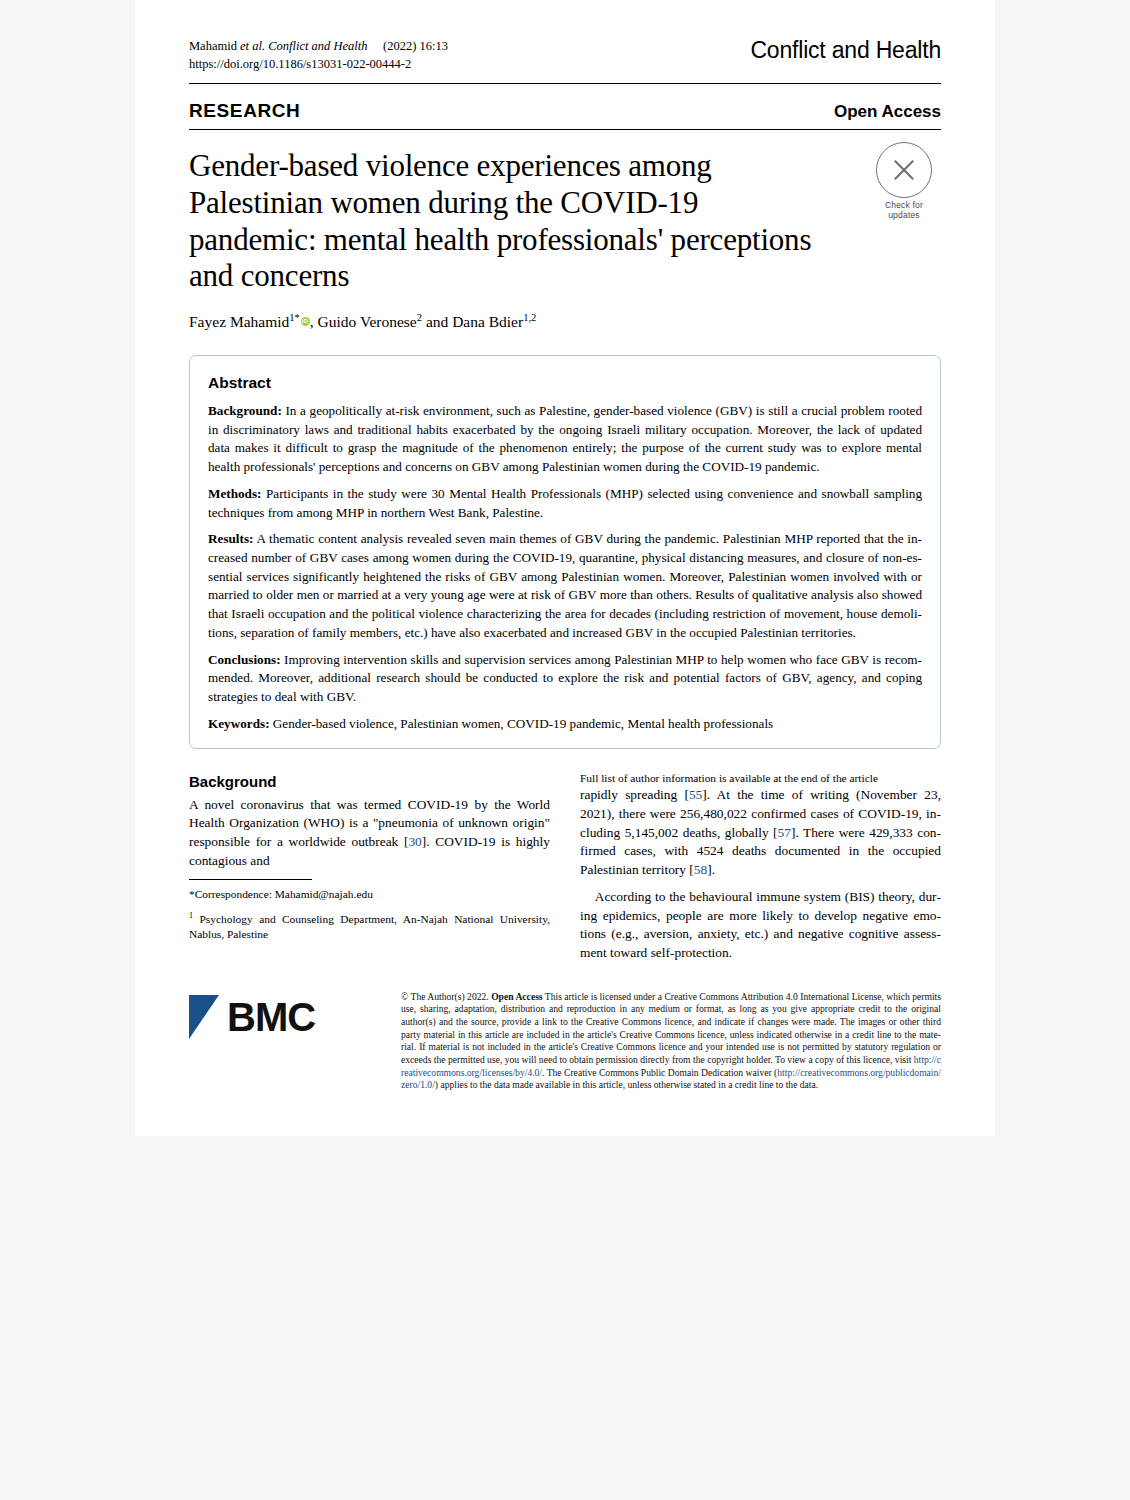Mahamid et al. Conflict and Health (2022) 16:13 https://doi.org/10.1186/s13031-022-00444-2
Conflict and Health
RESEARCH
Open Access
Check for
updates
Gender-based violence experiences among Palestinian women during the COVID-19 pandemic: mental health professionals' perceptions and concerns
Fayez Mahamid1* , Guido Veronese2 and Dana Bdier1,2
Abstract
Background: In a geopolitically at-risk environment, such as Palestine, gender-based violence (GBV) is still a crucial problem rooted in discriminatory laws and traditional habits exacerbated by the ongoing Israeli military occupation. Moreover, the lack of updated data makes it difficult to grasp the magnitude of the phenomenon entirely; the purpose of the current study was to explore mental health professionals' perceptions and concerns on GBV among Palestinian women during the COVID-19 pandemic.
Methods: Participants in the study were 30 Mental Health Professionals (MHP) selected using convenience and snowball sampling techniques from among MHP in northern West Bank, Palestine.
Results: A thematic content analysis revealed seven main themes of GBV during the pandemic. Palestinian MHP reported that the increased number of GBV cases among women during the COVID-19, quarantine, physical distancing measures, and closure of non-essential services significantly heightened the risks of GBV among Palestinian women. Moreover, Palestinian women involved with or married to older men or married at a very young age were at risk of GBV more than others. Results of qualitative analysis also showed that Israeli occupation and the political violence characterizing the area for decades (including restriction of movement, house demolitions, separation of family members, etc.) have also exacerbated and increased GBV in the occupied Palestinian territories.
Conclusions: Improving intervention skills and supervision services among Palestinian MHP to help women who face GBV is recommended. Moreover, additional research should be conducted to explore the risk and potential factors of GBV, agency, and coping strategies to deal with GBV.
Keywords: Gender-based violence, Palestinian women, COVID-19 pandemic, Mental health professionals
Background
A novel coronavirus that was termed COVID-19 by the World Health Organization (WHO) is a "pneumonia of unknown origin" responsible for a worldwide outbreak [30]. COVID-19 is highly contagious and
*Correspondence: Mahamid@najah.edu
1 Psychology and Counseling Department, An-Najah National University, Nablus, Palestine
Full list of author information is available at the end of the article
rapidly spreading [55]. At the time of writing (November 23, 2021), there were 256,480,022 confirmed cases of COVID-19, including 5,145,002 deaths, globally [57]. There were 429,333 confirmed cases, with 4524 deaths documented in the occupied Palestinian territory [58].
According to the behavioural immune system (BIS) theory, during epidemics, people are more likely to develop negative emotions (e.g., aversion, anxiety, etc.) and negative cognitive assessment toward self-protection.
BMC
© The Author(s) 2022. Open Access This article is licensed under a Creative Commons Attribution 4.0 International License, which permits use, sharing, adaptation, distribution and reproduction in any medium or format, as long as you give appropriate credit to the original author(s) and the source, provide a link to the Creative Commons licence, and indicate if changes were made. The images or other third party material in this article are included in the article's Creative Commons licence, unless indicated otherwise in a credit line to the material. If material is not included in the article's Creative Commons licence and your intended use is not permitted by statutory regulation or exceeds the permitted use, you will need to obtain permission directly from the copyright holder. To view a copy of this licence, visit http://creativecommons.org/licenses/by/4.0/. The Creative Commons Public Domain Dedication waiver (http://creativecommons.org/publicdomain/zero/1.0/) applies to the data made available in this article, unless otherwise stated in a credit line to the data.